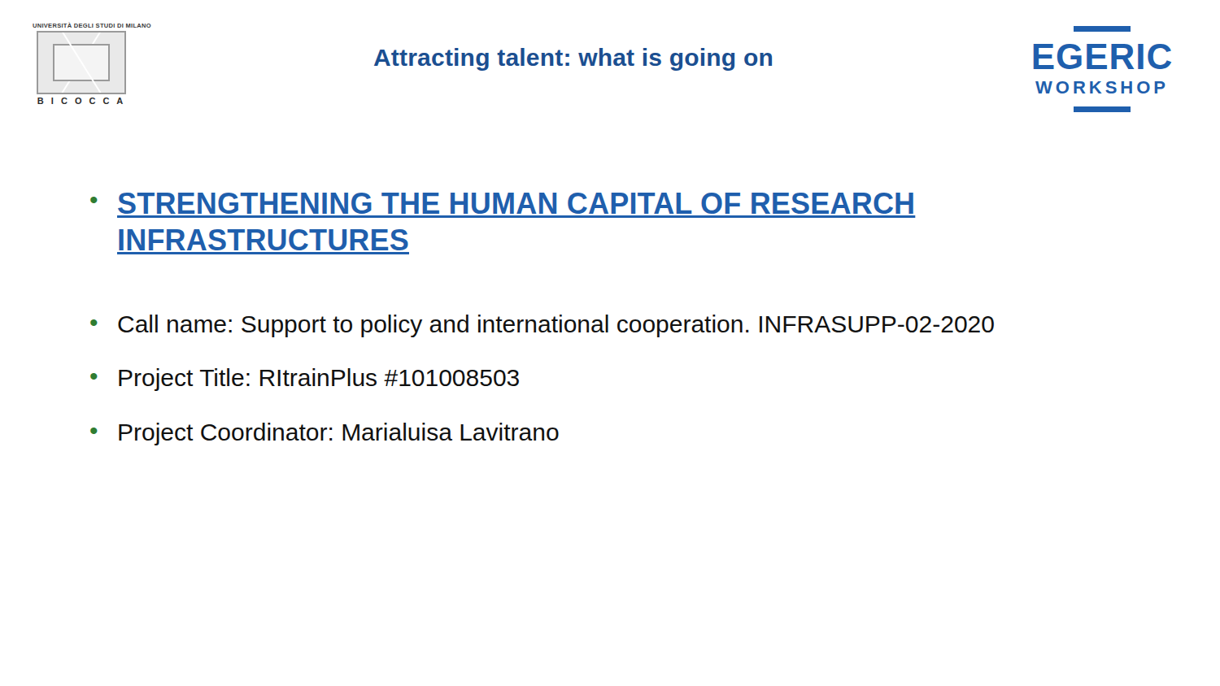UNIVERSITÀ DEGLI STUDI DI MILANO
B I C O C C A
Attracting talent: what is going on
EGERIC
WORKSHOP
STRENGTHENING THE HUMAN CAPITAL OF RESEARCH INFRASTRUCTURES
Call name: Support to policy and international cooperation. INFRASUPP-02-2020
Project Title: RItrainPlus #101008503
Project Coordinator: Marialuisa Lavitrano